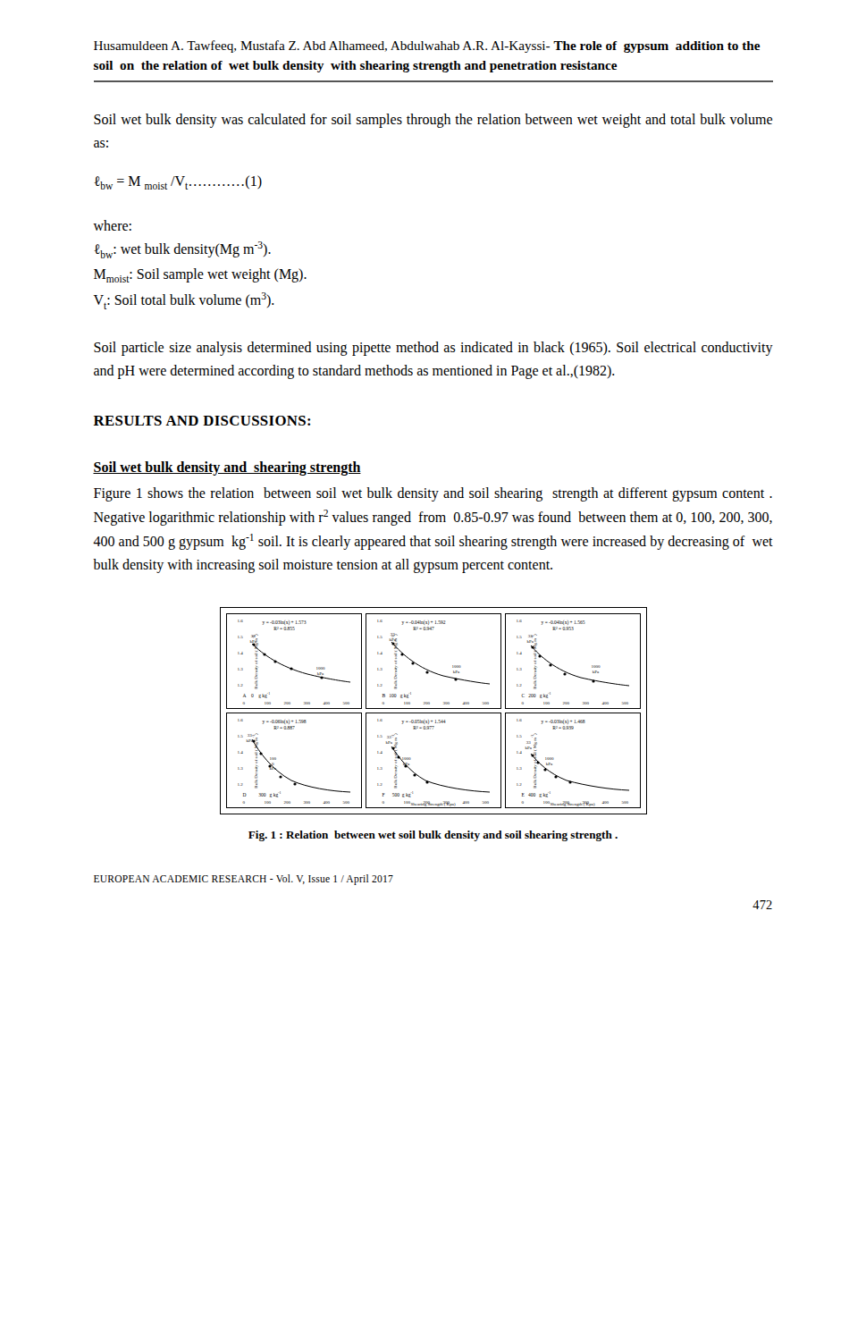Husamuldeen A. Tawfeeq, Mustafa Z. Abd Alhameed, Abdulwahab A.R. Al-Kayssi- The role of gypsum addition to the soil on the relation of wet bulk density with shearing strength and penetration resistance
Soil wet bulk density was calculated for soil samples through the relation between wet weight and total bulk volume as:
ℓbw = M moist /Vt…………(1)
where:
ℓbw: wet bulk density(Mg m-3).
Mmoist: Soil sample wet weight (Mg).
Vt: Soil total bulk volume (m3).
Soil particle size analysis determined using pipette method as indicated in black (1965). Soil electrical conductivity and pH were determined according to standard methods as mentioned in Page et al.,(1982).
RESULTS AND DISCUSSIONS:
Soil wet bulk density and shearing strength
Figure 1 shows the relation between soil wet bulk density and soil shearing strength at different gypsum content . Negative logarithmic relationship with r2 values ranged from 0.85-0.97 was found between them at 0, 100, 200, 300, 400 and 500 g gypsum kg-1 soil. It is clearly appeared that soil shearing strength were increased by decreasing of wet bulk density with increasing soil moisture tension at all gypsum percent content.
Bulk Density of soil ( Mg m-3) 1.6 1.5 1.4 1.3 1.2 y = -0.03ln(x) + 1.573
R² = 0.855 33
kPa 1000
kPa A 0 g kg-1 0 100 200 300 400 500
Bulk Density of soil ( Mg m-3) 1.6 1.5 1.4 1.3 1.2 y = -0.04ln(x) + 1.592
R² = 0.947 33
kPa 1000
kPa B 100 g kg-1 0 100 200 300 400 500
Bulk Density of soil ( Mg m-3) 1.6 1.5 1.4 1.3 1.2 y = -0.04ln(x) + 1.565
R² = 0.953 33
kPa 1000
kPa C 200 g kg-1 0 100 200 300 400 500
Bulk Density of soil ( Mg m-3) 1.6 1.5 1.4 1.3 1.2 y = -0.06ln(x) + 1.598
R² = 0.887 33
kPa 100
0
kPa D 300 g kg-1 0 100 200 300 400 500
Bulk Density of soil ( Mg m-3) 1.6 1.5 1.4 1.3 1.2 y = -0.05ln(x) + 1.544
R² = 0.977 33
kPa 1000
kPa F 500 g kg-1 0 100 200 300 400 500 Shearing Strength ( Kpa)
Bulk Density of soil ( Mg m-3) 1.6 1.5 1.4 1.3 1.2 y = -0.03ln(x) + 1.468
R² = 0.939 33
kPa 1000
kPa E 400 g kg-1 0 100 200 300 400 500 Shearing Strength ( Kpa)
Fig. 1 : Relation between wet soil bulk density and soil shearing strength .
EUROPEAN ACADEMIC RESEARCH - Vol. V, Issue 1 / April 2017
472